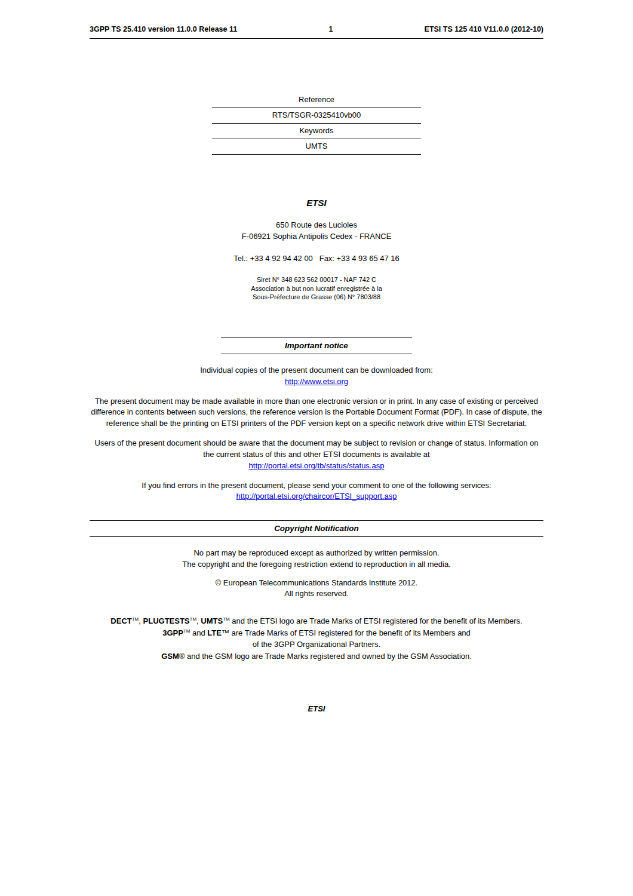3GPP TS 25.410 version 11.0.0 Release 11 1 ETSI TS 125 410 V11.0.0 (2012-10)
| Reference |
| RTS/TSGR-0325410vb00 |
| Keywords |
| UMTS |
ETSI
650 Route des Lucioles
F-06921 Sophia Antipolis Cedex - FRANCE
Tel.: +33 4 92 94 42 00 Fax: +33 4 93 65 47 16
Siret N° 348 623 562 00017 - NAF 742 C
Association à but non lucratif enregistrée à la
Sous-Préfecture de Grasse (06) N° 7803/88
Important notice
Individual copies of the present document can be downloaded from:
http://www.etsi.org
The present document may be made available in more than one electronic version or in print. In any case of existing or perceived difference in contents between such versions, the reference version is the Portable Document Format (PDF). In case of dispute, the reference shall be the printing on ETSI printers of the PDF version kept on a specific network drive within ETSI Secretariat.
Users of the present document should be aware that the document may be subject to revision or change of status. Information on the current status of this and other ETSI documents is available at
http://portal.etsi.org/tb/status/status.asp
If you find errors in the present document, please send your comment to one of the following services:
http://portal.etsi.org/chaircor/ETSI_support.asp
Copyright Notification
No part may be reproduced except as authorized by written permission.
The copyright and the foregoing restriction extend to reproduction in all media.
© European Telecommunications Standards Institute 2012.
All rights reserved.
DECTTM, PLUGTESTSTM, UMTSTM and the ETSI logo are Trade Marks of ETSI registered for the benefit of its Members.
3GPPTM and LTE™ are Trade Marks of ETSI registered for the benefit of its Members and
of the 3GPP Organizational Partners.
GSM® and the GSM logo are Trade Marks registered and owned by the GSM Association.
ETSI